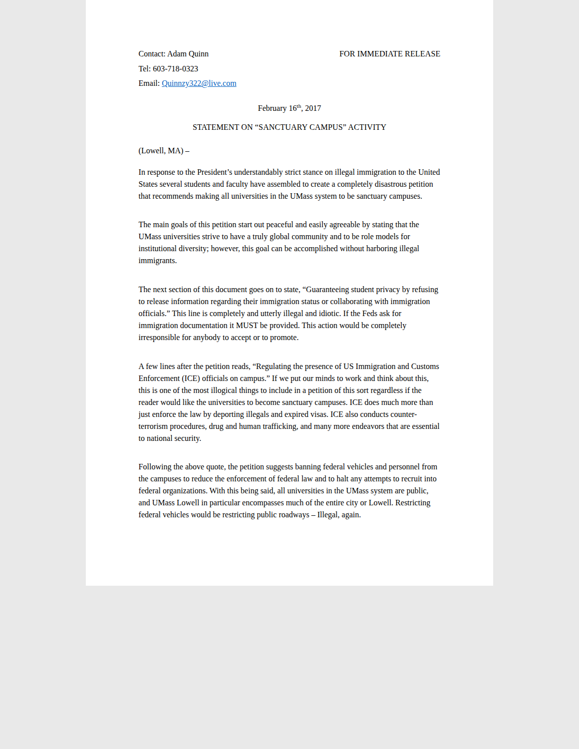Contact: Adam Quinn
For Immediate Release
Tel: 603-718-0323
Email: Quinnzy322@live.com
February 16th, 2017
Statement on “Sanctuary Campus” Activity
(Lowell, MA) –
In response to the President’s understandably strict stance on illegal immigration to the United States several students and faculty have assembled to create a completely disastrous petition that recommends making all universities in the UMass system to be sanctuary campuses.
The main goals of this petition start out peaceful and easily agreeable by stating that the UMass universities strive to have a truly global community and to be role models for institutional diversity; however, this goal can be accomplished without harboring illegal immigrants.
The next section of this document goes on to state, “Guaranteeing student privacy by refusing to release information regarding their immigration status or collaborating with immigration officials.” This line is completely and utterly illegal and idiotic. If the Feds ask for immigration documentation it MUST be provided. This action would be completely irresponsible for anybody to accept or to promote.
A few lines after the petition reads, “Regulating the presence of US Immigration and Customs Enforcement (ICE) officials on campus.” If we put our minds to work and think about this, this is one of the most illogical things to include in a petition of this sort regardless if the reader would like the universities to become sanctuary campuses. ICE does much more than just enforce the law by deporting illegals and expired visas. ICE also conducts counter-terrorism procedures, drug and human trafficking, and many more endeavors that are essential to national security.
Following the above quote, the petition suggests banning federal vehicles and personnel from the campuses to reduce the enforcement of federal law and to halt any attempts to recruit into federal organizations. With this being said, all universities in the UMass system are public, and UMass Lowell in particular encompasses much of the entire city or Lowell. Restricting federal vehicles would be restricting public roadways – Illegal, again.